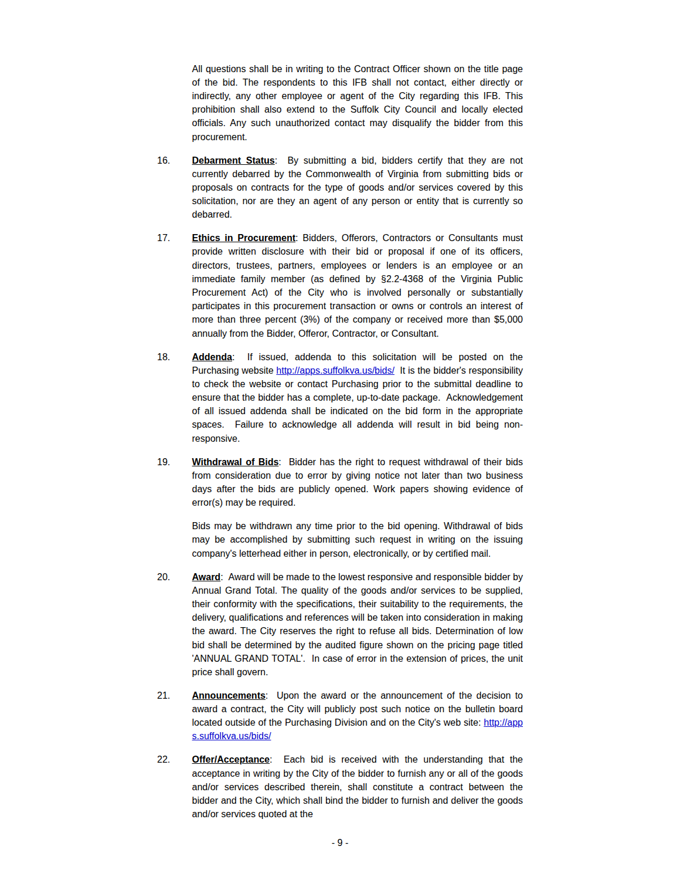All questions shall be in writing to the Contract Officer shown on the title page of the bid. The respondents to this IFB shall not contact, either directly or indirectly, any other employee or agent of the City regarding this IFB. This prohibition shall also extend to the Suffolk City Council and locally elected officials. Any such unauthorized contact may disqualify the bidder from this procurement.
16.
Debarment Status: By submitting a bid, bidders certify that they are not currently debarred by the Commonwealth of Virginia from submitting bids or proposals on contracts for the type of goods and/or services covered by this solicitation, nor are they an agent of any person or entity that is currently so debarred.
17.
Ethics in Procurement: Bidders, Offerors, Contractors or Consultants must provide written disclosure with their bid or proposal if one of its officers, directors, trustees, partners, employees or lenders is an employee or an immediate family member (as defined by §2.2-4368 of the Virginia Public Procurement Act) of the City who is involved personally or substantially participates in this procurement transaction or owns or controls an interest of more than three percent (3%) of the company or received more than $5,000 annually from the Bidder, Offeror, Contractor, or Consultant.
18.
Addenda: If issued, addenda to this solicitation will be posted on the Purchasing website http://apps.suffolkva.us/bids/ It is the bidder's responsibility to check the website or contact Purchasing prior to the submittal deadline to ensure that the bidder has a complete, up-to-date package. Acknowledgement of all issued addenda shall be indicated on the bid form in the appropriate spaces. Failure to acknowledge all addenda will result in bid being non-responsive.
19.
Withdrawal of Bids: Bidder has the right to request withdrawal of their bids from consideration due to error by giving notice not later than two business days after the bids are publicly opened. Work papers showing evidence of error(s) may be required.
Bids may be withdrawn any time prior to the bid opening. Withdrawal of bids may be accomplished by submitting such request in writing on the issuing company's letterhead either in person, electronically, or by certified mail.
20.
Award: Award will be made to the lowest responsive and responsible bidder by Annual Grand Total. The quality of the goods and/or services to be supplied, their conformity with the specifications, their suitability to the requirements, the delivery, qualifications and references will be taken into consideration in making the award. The City reserves the right to refuse all bids. Determination of low bid shall be determined by the audited figure shown on the pricing page titled 'ANNUAL GRAND TOTAL'. In case of error in the extension of prices, the unit price shall govern.
21.
Announcements: Upon the award or the announcement of the decision to award a contract, the City will publicly post such notice on the bulletin board located outside of the Purchasing Division and on the City's web site: http://apps.suffolkva.us/bids/
22.
Offer/Acceptance: Each bid is received with the understanding that the acceptance in writing by the City of the bidder to furnish any or all of the goods and/or services described therein, shall constitute a contract between the bidder and the City, which shall bind the bidder to furnish and deliver the goods and/or services quoted at the
- 9 -